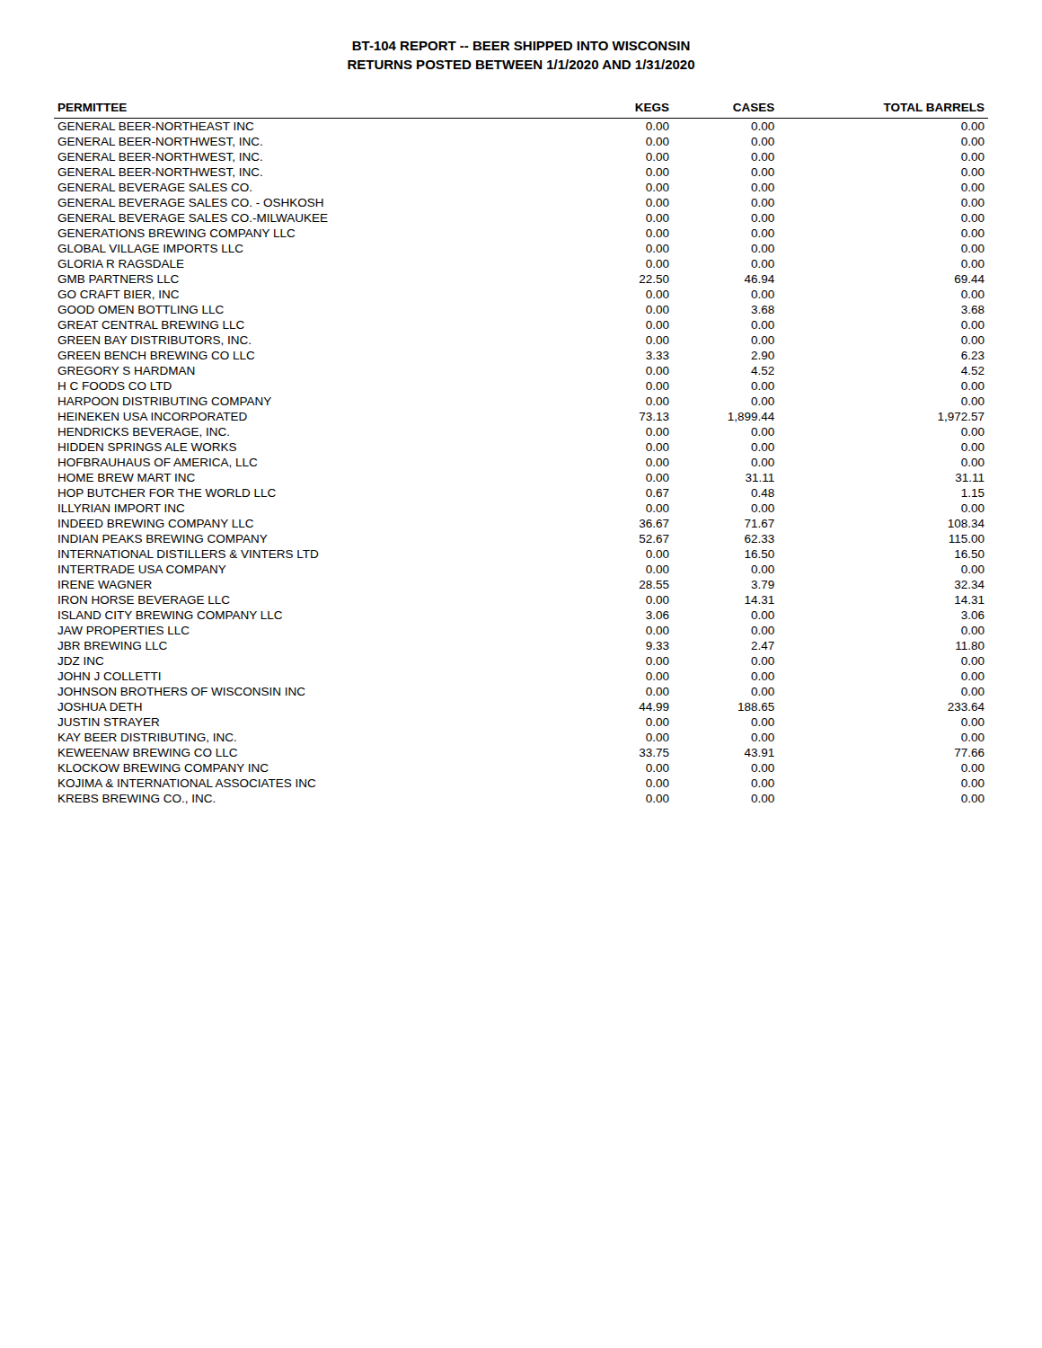BT-104 REPORT -- BEER SHIPPED INTO WISCONSIN
RETURNS POSTED BETWEEN 1/1/2020 AND 1/31/2020
| PERMITTEE | KEGS | CASES | TOTAL BARRELS |
| --- | --- | --- | --- |
| GENERAL BEER-NORTHEAST INC | 0.00 | 0.00 | 0.00 |
| GENERAL BEER-NORTHWEST, INC. | 0.00 | 0.00 | 0.00 |
| GENERAL BEER-NORTHWEST, INC. | 0.00 | 0.00 | 0.00 |
| GENERAL BEER-NORTHWEST, INC. | 0.00 | 0.00 | 0.00 |
| GENERAL BEVERAGE SALES CO. | 0.00 | 0.00 | 0.00 |
| GENERAL BEVERAGE SALES CO. - OSHKOSH | 0.00 | 0.00 | 0.00 |
| GENERAL BEVERAGE SALES CO.-MILWAUKEE | 0.00 | 0.00 | 0.00 |
| GENERATIONS BREWING COMPANY LLC | 0.00 | 0.00 | 0.00 |
| GLOBAL VILLAGE IMPORTS LLC | 0.00 | 0.00 | 0.00 |
| GLORIA R RAGSDALE | 0.00 | 0.00 | 0.00 |
| GMB PARTNERS LLC | 22.50 | 46.94 | 69.44 |
| GO CRAFT BIER, INC | 0.00 | 0.00 | 0.00 |
| GOOD OMEN BOTTLING LLC | 0.00 | 3.68 | 3.68 |
| GREAT CENTRAL BREWING LLC | 0.00 | 0.00 | 0.00 |
| GREEN BAY DISTRIBUTORS, INC. | 0.00 | 0.00 | 0.00 |
| GREEN BENCH BREWING CO LLC | 3.33 | 2.90 | 6.23 |
| GREGORY S HARDMAN | 0.00 | 4.52 | 4.52 |
| H C FOODS CO LTD | 0.00 | 0.00 | 0.00 |
| HARPOON DISTRIBUTING COMPANY | 0.00 | 0.00 | 0.00 |
| HEINEKEN USA INCORPORATED | 73.13 | 1,899.44 | 1,972.57 |
| HENDRICKS BEVERAGE, INC. | 0.00 | 0.00 | 0.00 |
| HIDDEN SPRINGS ALE WORKS | 0.00 | 0.00 | 0.00 |
| HOFBRAUHAUS OF AMERICA, LLC | 0.00 | 0.00 | 0.00 |
| HOME BREW MART INC | 0.00 | 31.11 | 31.11 |
| HOP BUTCHER FOR THE WORLD LLC | 0.67 | 0.48 | 1.15 |
| ILLYRIAN IMPORT INC | 0.00 | 0.00 | 0.00 |
| INDEED BREWING COMPANY LLC | 36.67 | 71.67 | 108.34 |
| INDIAN PEAKS BREWING COMPANY | 52.67 | 62.33 | 115.00 |
| INTERNATIONAL DISTILLERS & VINTERS LTD | 0.00 | 16.50 | 16.50 |
| INTERTRADE USA COMPANY | 0.00 | 0.00 | 0.00 |
| IRENE WAGNER | 28.55 | 3.79 | 32.34 |
| IRON HORSE BEVERAGE LLC | 0.00 | 14.31 | 14.31 |
| ISLAND CITY BREWING COMPANY LLC | 3.06 | 0.00 | 3.06 |
| JAW PROPERTIES LLC | 0.00 | 0.00 | 0.00 |
| JBR BREWING LLC | 9.33 | 2.47 | 11.80 |
| JDZ INC | 0.00 | 0.00 | 0.00 |
| JOHN J COLLETTI | 0.00 | 0.00 | 0.00 |
| JOHNSON BROTHERS OF WISCONSIN INC | 0.00 | 0.00 | 0.00 |
| JOSHUA DETH | 44.99 | 188.65 | 233.64 |
| JUSTIN STRAYER | 0.00 | 0.00 | 0.00 |
| KAY BEER DISTRIBUTING, INC. | 0.00 | 0.00 | 0.00 |
| KEWEENAW BREWING CO LLC | 33.75 | 43.91 | 77.66 |
| KLOCKOW BREWING COMPANY INC | 0.00 | 0.00 | 0.00 |
| KOJIMA & INTERNATIONAL ASSOCIATES INC | 0.00 | 0.00 | 0.00 |
| KREBS BREWING CO., INC. | 0.00 | 0.00 | 0.00 |